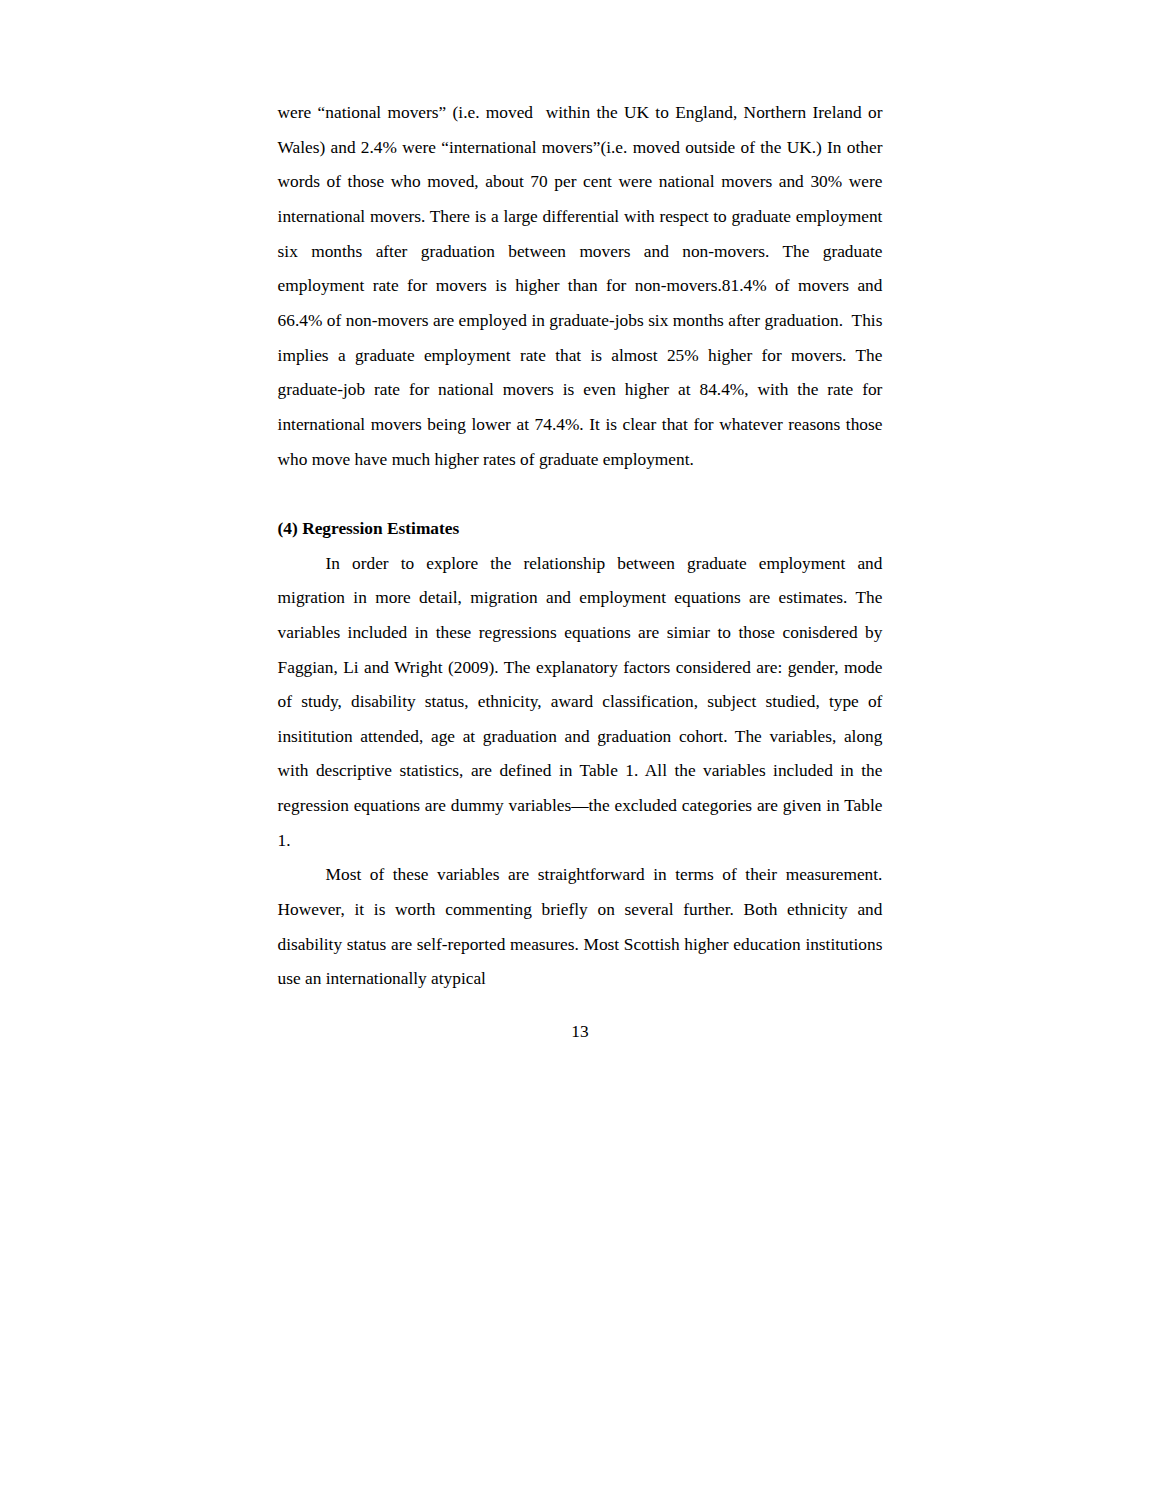were “national movers” (i.e. moved within the UK to England, Northern Ireland or Wales) and 2.4% were “international movers”(i.e. moved outside of the UK.) In other words of those who moved, about 70 per cent were national movers and 30% were international movers. There is a large differential with respect to graduate employment six months after graduation between movers and non-movers. The graduate employment rate for movers is higher than for non-movers.81.4% of movers and 66.4% of non-movers are employed in graduate-jobs six months after graduation. This implies a graduate employment rate that is almost 25% higher for movers. The graduate-job rate for national movers is even higher at 84.4%, with the rate for international movers being lower at 74.4%. It is clear that for whatever reasons those who move have much higher rates of graduate employment.
(4) Regression Estimates
In order to explore the relationship between graduate employment and migration in more detail, migration and employment equations are estimates. The variables included in these regressions equations are simiar to those conisdered by Faggian, Li and Wright (2009). The explanatory factors considered are: gender, mode of study, disability status, ethnicity, award classification, subject studied, type of insititution attended, age at graduation and graduation cohort. The variables, along with descriptive statistics, are defined in Table 1. All the variables included in the regression equations are dummy variables—the excluded categories are given in Table 1.
Most of these variables are straightforward in terms of their measurement. However, it is worth commenting briefly on several further. Both ethnicity and disability status are self-reported measures. Most Scottish higher education institutions use an internationally atypical
13